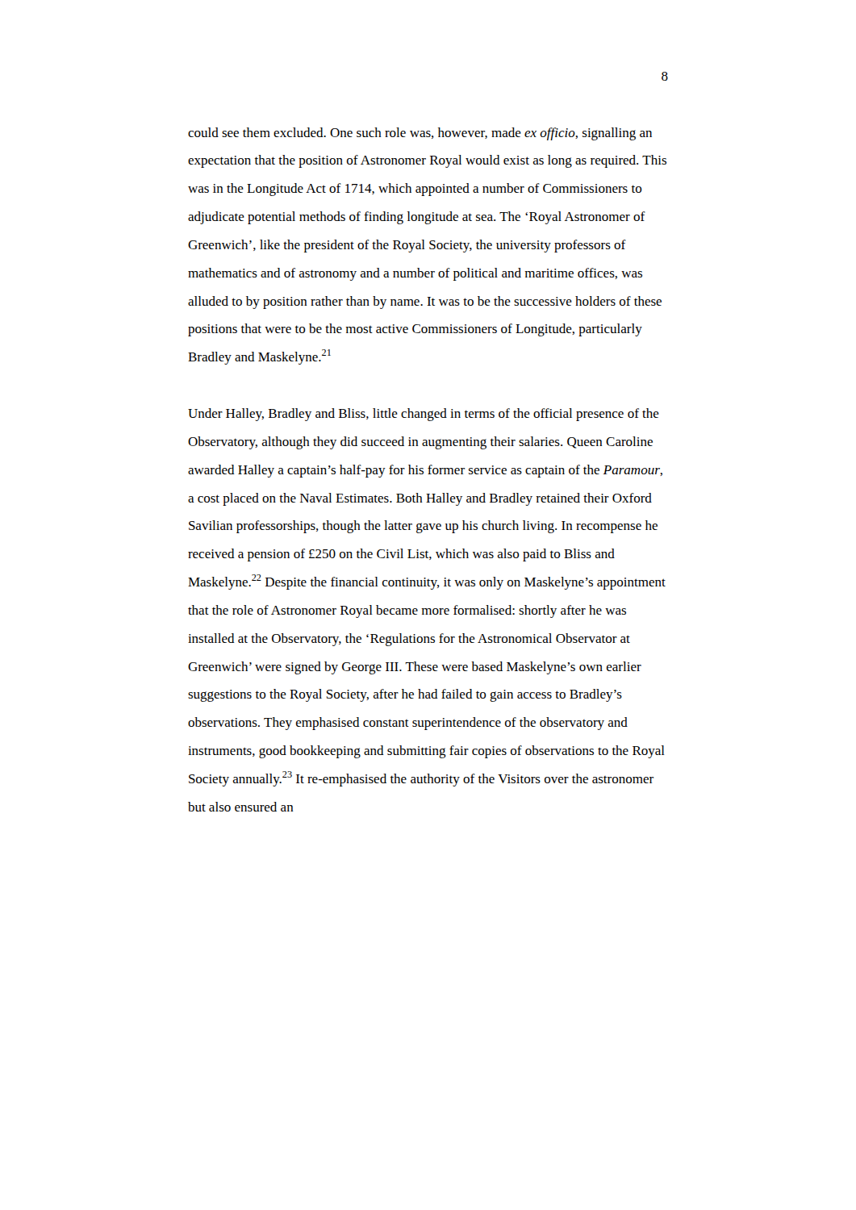8
could see them excluded. One such role was, however, made ex officio, signalling an expectation that the position of Astronomer Royal would exist as long as required. This was in the Longitude Act of 1714, which appointed a number of Commissioners to adjudicate potential methods of finding longitude at sea. The ‘Royal Astronomer of Greenwich’, like the president of the Royal Society, the university professors of mathematics and of astronomy and a number of political and maritime offices, was alluded to by position rather than by name. It was to be the successive holders of these positions that were to be the most active Commissioners of Longitude, particularly Bradley and Maskelyne.21
Under Halley, Bradley and Bliss, little changed in terms of the official presence of the Observatory, although they did succeed in augmenting their salaries. Queen Caroline awarded Halley a captain’s half-pay for his former service as captain of the Paramour, a cost placed on the Naval Estimates. Both Halley and Bradley retained their Oxford Savilian professorships, though the latter gave up his church living. In recompense he received a pension of £250 on the Civil List, which was also paid to Bliss and Maskelyne.22 Despite the financial continuity, it was only on Maskelyne’s appointment that the role of Astronomer Royal became more formalised: shortly after he was installed at the Observatory, the ‘Regulations for the Astronomical Observator at Greenwich’ were signed by George III. These were based Maskelyne’s own earlier suggestions to the Royal Society, after he had failed to gain access to Bradley’s observations. They emphasised constant superintendence of the observatory and instruments, good bookkeeping and submitting fair copies of observations to the Royal Society annually.23 It re-emphasised the authority of the Visitors over the astronomer but also ensured an